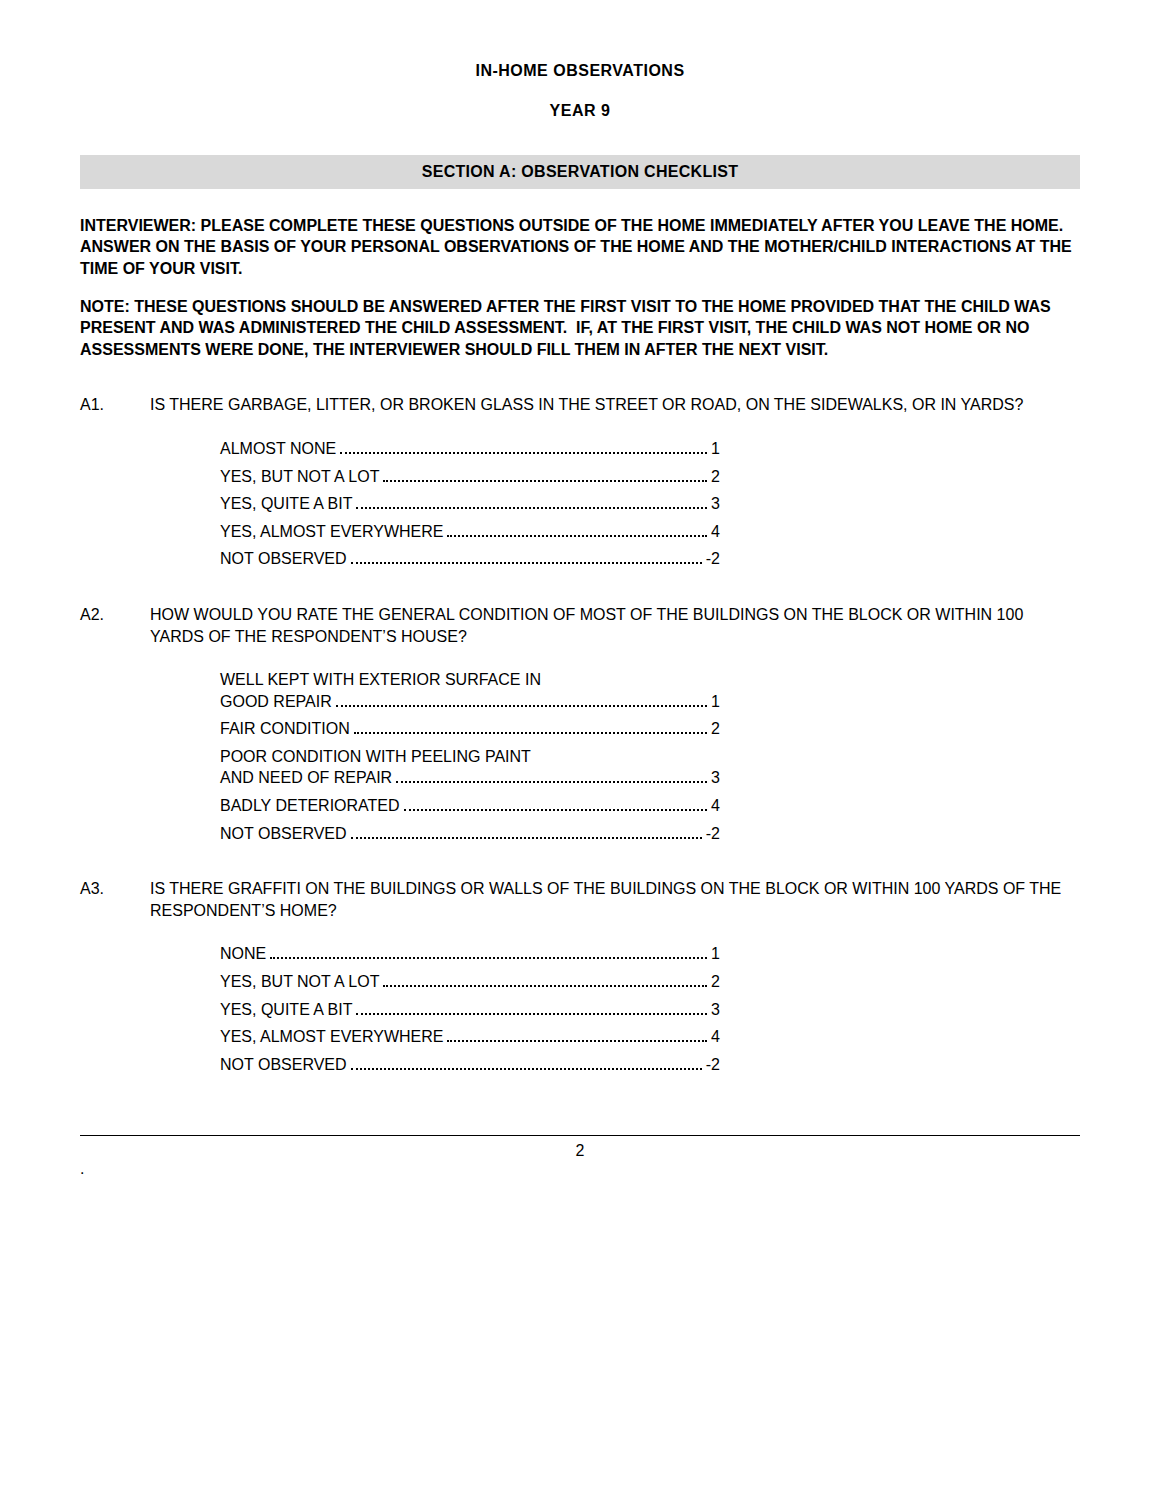IN-HOME OBSERVATIONS
YEAR 9
SECTION A: OBSERVATION CHECKLIST
INTERVIEWER: PLEASE COMPLETE THESE QUESTIONS OUTSIDE OF THE HOME IMMEDIATELY AFTER YOU LEAVE THE HOME. ANSWER ON THE BASIS OF YOUR PERSONAL OBSERVATIONS OF THE HOME AND THE MOTHER/CHILD INTERACTIONS AT THE TIME OF YOUR VISIT.
NOTE: THESE QUESTIONS SHOULD BE ANSWERED AFTER THE FIRST VISIT TO THE HOME PROVIDED THAT THE CHILD WAS PRESENT AND WAS ADMINISTERED THE CHILD ASSESSMENT. IF, AT THE FIRST VISIT, THE CHILD WAS NOT HOME OR NO ASSESSMENTS WERE DONE, THE INTERVIEWER SHOULD FILL THEM IN AFTER THE NEXT VISIT.
A1.
IS THERE GARBAGE, LITTER, OR BROKEN GLASS IN THE STREET OR ROAD, ON THE SIDEWALKS, OR IN YARDS?
ALMOST NONE 1
YES, BUT NOT A LOT 2
YES, QUITE A BIT 3
YES, ALMOST EVERYWHERE 4
NOT OBSERVED -2
A2.
HOW WOULD YOU RATE THE GENERAL CONDITION OF MOST OF THE BUILDINGS ON THE BLOCK OR WITHIN 100 YARDS OF THE RESPONDENT’S HOUSE?
WELL KEPT WITH EXTERIOR SURFACE IN GOOD REPAIR 1
FAIR CONDITION 2
POOR CONDITION WITH PEELING PAINT AND NEED OF REPAIR 3
BADLY DETERIORATED 4
NOT OBSERVED -2
A3.
IS THERE GRAFFITI ON THE BUILDINGS OR WALLS OF THE BUILDINGS ON THE BLOCK OR WITHIN 100 YARDS OF THE RESPONDENT’S HOME?
NONE 1
YES, BUT NOT A LOT 2
YES, QUITE A BIT 3
YES, ALMOST EVERYWHERE 4
NOT OBSERVED -2
2
.